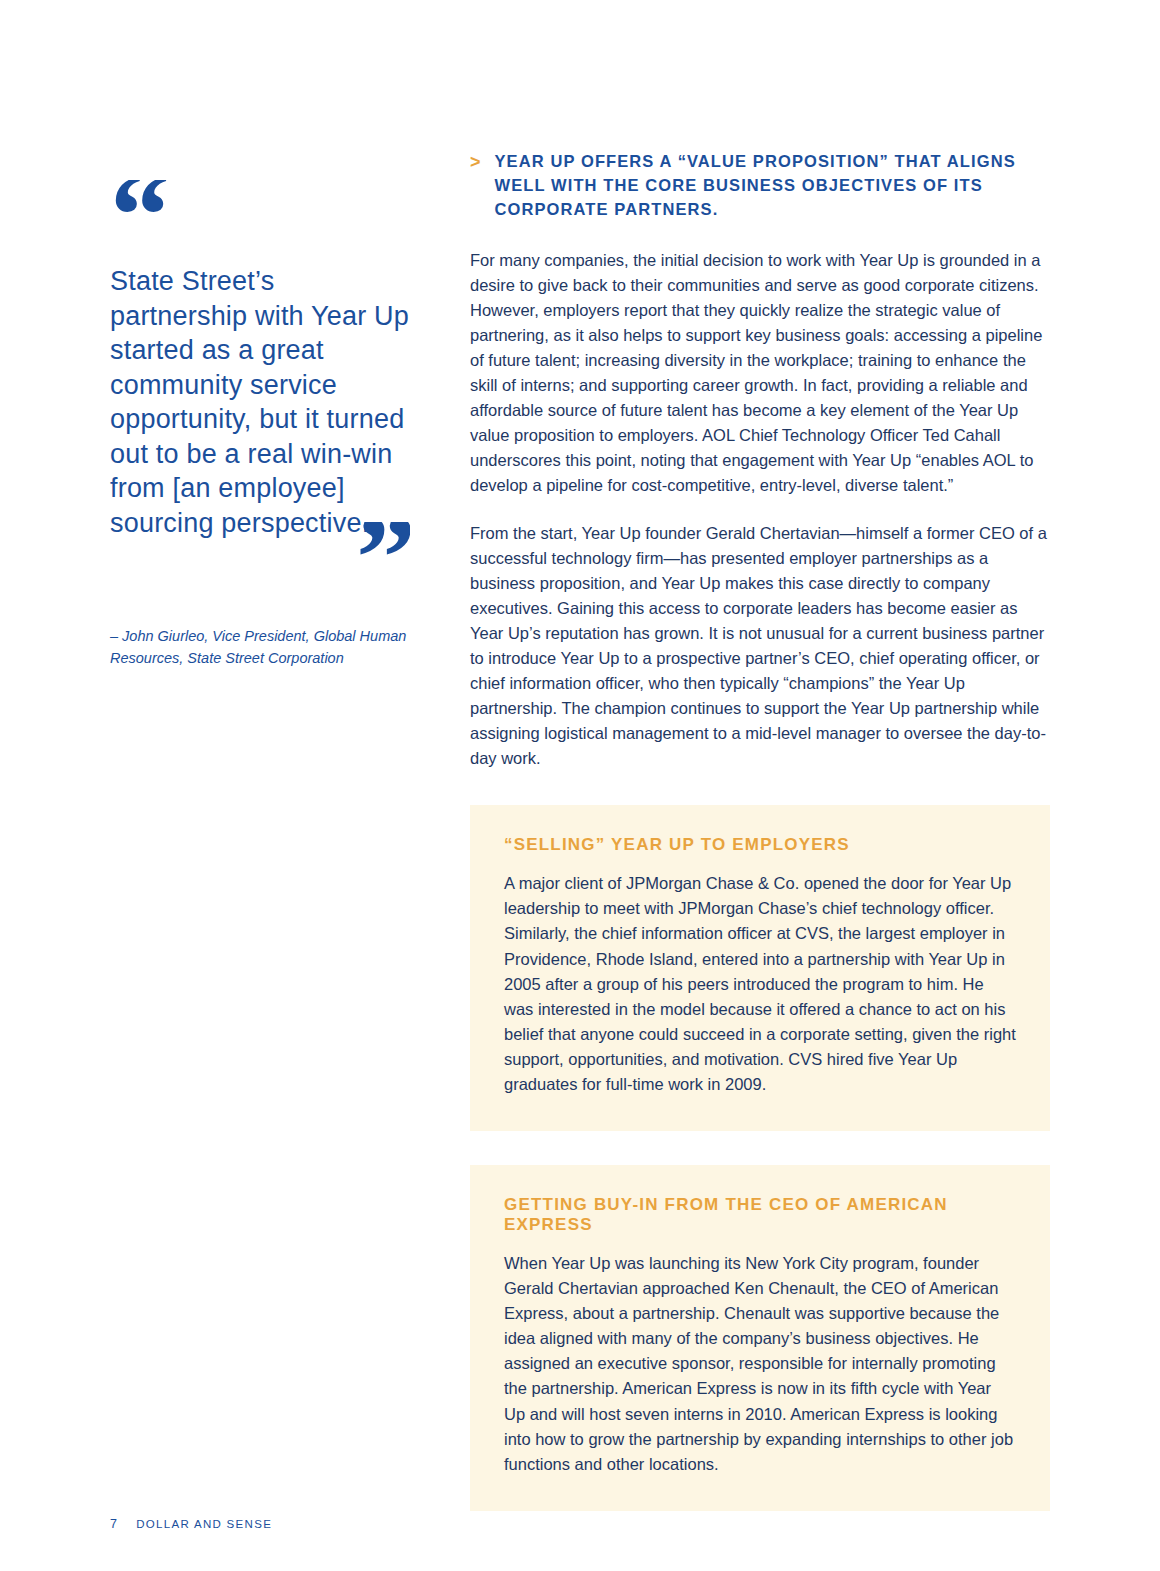“
State Street’s partnership with Year Up started as a great community service opportunity, but it turned out to be a real win-win from [an employee] sourcing perspective.
”
– John Giurleo, Vice President, Global Human Resources, State Street Corporation
>
Year Up offers a “value proposition” that aligns well with the core business objectives of its corporate partners.
For many companies, the initial decision to work with Year Up is grounded in a desire to give back to their communities and serve as good corporate citizens. However, employers report that they quickly realize the strategic value of partnering, as it also helps to support key business goals: accessing a pipeline of future talent; increasing diversity in the workplace; training to enhance the skill of interns; and supporting career growth. In fact, providing a reliable and affordable source of future talent has become a key element of the Year Up value proposition to employers. AOL Chief Technology Officer Ted Cahall underscores this point, noting that engagement with Year Up “enables AOL to develop a pipeline for cost-competitive, entry-level, diverse talent.”
From the start, Year Up founder Gerald Chertavian—himself a former CEO of a successful technology firm—has presented employer partnerships as a business proposition, and Year Up makes this case directly to company executives. Gaining this access to corporate leaders has become easier as Year Up’s reputation has grown. It is not unusual for a current business partner to introduce Year Up to a prospective partner’s CEO, chief operating officer, or chief information officer, who then typically “champions” the Year Up partnership. The champion continues to support the Year Up partnership while assigning logistical management to a mid-level manager to oversee the day-to-day work.
“Selling” Year Up to Employers
A major client of JPMorgan Chase & Co. opened the door for Year Up leadership to meet with JPMorgan Chase’s chief technology officer. Similarly, the chief information officer at CVS, the largest employer in Providence, Rhode Island, entered into a partnership with Year Up in 2005 after a group of his peers introduced the program to him. He was interested in the model because it offered a chance to act on his belief that anyone could succeed in a corporate setting, given the right support, opportunities, and motivation. CVS hired five Year Up graduates for full-time work in 2009.
Getting Buy-In from the CEO of American Express
When Year Up was launching its New York City program, founder Gerald Chertavian approached Ken Chenault, the CEO of American Express, about a partnership. Chenault was supportive because the idea aligned with many of the company’s business objectives. He assigned an executive sponsor, responsible for internally promoting the partnership. American Express is now in its fifth cycle with Year Up and will host seven interns in 2010. American Express is looking into how to grow the partnership by expanding internships to other job functions and other locations.
7 Dollar and Sense